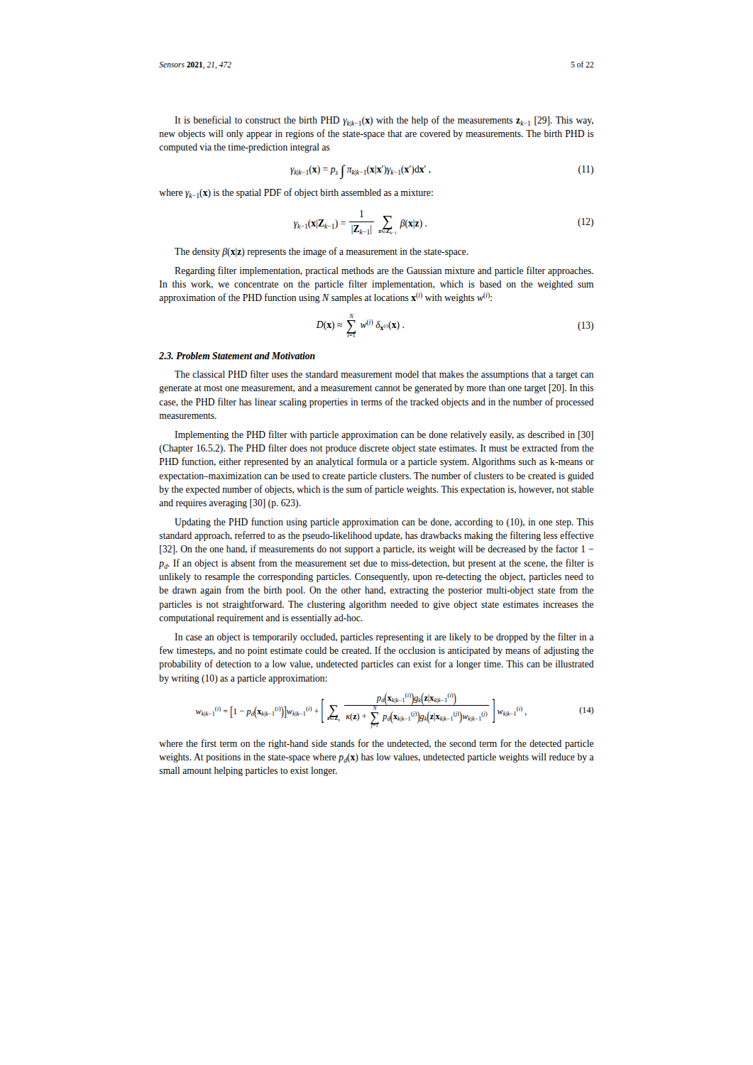Sensors 2021, 21, 472
5 of 22
It is beneficial to construct the birth PHD γk|k−1(x) with the help of the measurements zk−1 [29]. This way, new objects will only appear in regions of the state-space that are covered by measurements. The birth PHD is computed via the time-prediction integral as
γk|k−1(x) = ps ∫ πk|k−1(x|x′)γk−1(x′)dx′ ,
(11)
where γk−1(x) is the spatial PDF of object birth assembled as a mixture:
γk−1(x|Zk−1) = 1|Zk−1| ∑z∈Zk−1 β(x|z) .
(12)
The density β(x|z) represents the image of a measurement in the state-space.
Regarding filter implementation, practical methods are the Gaussian mixture and particle filter approaches. In this work, we concentrate on the particle filter implementation, which is based on the weighted sum approximation of the PHD function using N samples at locations x(i) with weights w(i):
D(x) ≈ N∑i=1 w(i) δx(i)(x) .
(13)
2.3. Problem Statement and Motivation
The classical PHD filter uses the standard measurement model that makes the assumptions that a target can generate at most one measurement, and a measurement cannot be generated by more than one target [20]. In this case, the PHD filter has linear scaling properties in terms of the tracked objects and in the number of processed measurements.
Implementing the PHD filter with particle approximation can be done relatively easily, as described in [30] (Chapter 16.5.2). The PHD filter does not produce discrete object state estimates. It must be extracted from the PHD function, either represented by an analytical formula or a particle system. Algorithms such as k-means or expectation–maximization can be used to create particle clusters. The number of clusters to be created is guided by the expected number of objects, which is the sum of particle weights. This expectation is, however, not stable and requires averaging [30] (p. 623).
Updating the PHD function using particle approximation can be done, according to (10), in one step. This standard approach, referred to as the pseudo-likelihood update, has drawbacks making the filtering less effective [32]. On the one hand, if measurements do not support a particle, its weight will be decreased by the factor 1 − pd. If an object is absent from the measurement set due to miss-detection, but present at the scene, the filter is unlikely to resample the corresponding particles. Consequently, upon re-detecting the object, particles need to be drawn again from the birth pool. On the other hand, extracting the posterior multi-object state from the particles is not straightforward. The clustering algorithm needed to give object state estimates increases the computational requirement and is essentially ad-hoc.
In case an object is temporarily occluded, particles representing it are likely to be dropped by the filter in a few timesteps, and no point estimate could be created. If the occlusion is anticipated by means of adjusting the probability of detection to a low value, undetected particles can exist for a longer time. This can be illustrated by writing (10) as a particle approximation:
wk|k−1(i) = [1 − pd(xk|k−1(i))] wk|k−1(i) + [ ∑z∈Zk pd(xk|k−1(i)) gk(z|xk|k−1(i)) κ(z) + N∑j=1 pd(xk|k−1(j)) gk(z|xk|k−1(j)) wk|k−1(j) ] wk|k−1(i) ,
(14)
where the first term on the right-hand side stands for the undetected, the second term for the detected particle weights. At positions in the state-space where pd(x) has low values, undetected particle weights will reduce by a small amount helping particles to exist longer.